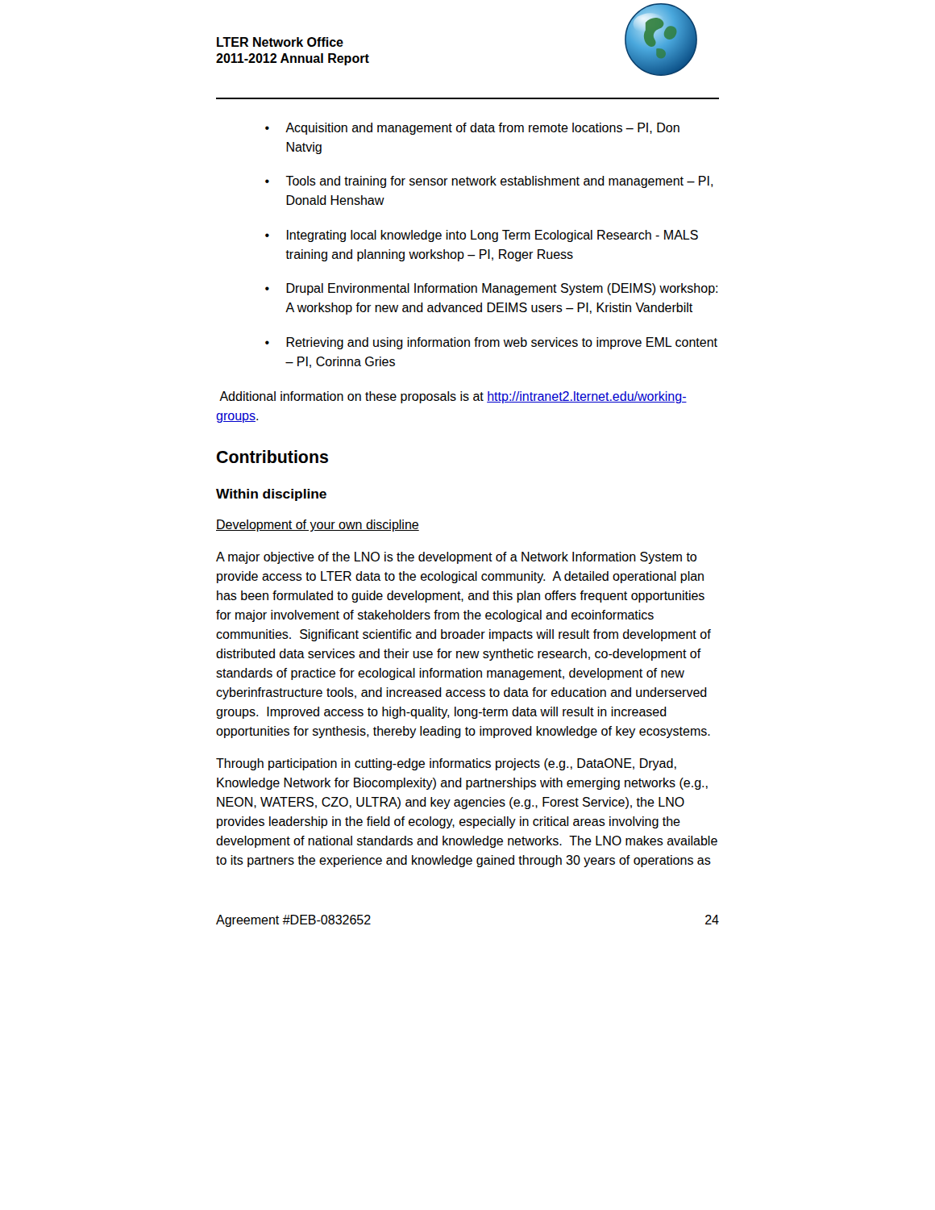LTER Network Office
2011-2012 Annual Report
Acquisition and management of data from remote locations – PI, Don Natvig
Tools and training for sensor network establishment and management – PI, Donald Henshaw
Integrating local knowledge into Long Term Ecological Research - MALS training and planning workshop – PI, Roger Ruess
Drupal Environmental Information Management System (DEIMS) workshop: A workshop for new and advanced DEIMS users – PI, Kristin Vanderbilt
Retrieving and using information from web services to improve EML content – PI, Corinna Gries
Additional information on these proposals is at http://intranet2.lternet.edu/working-groups.
Contributions
Within discipline
Development of your own discipline
A major objective of the LNO is the development of a Network Information System to provide access to LTER data to the ecological community. A detailed operational plan has been formulated to guide development, and this plan offers frequent opportunities for major involvement of stakeholders from the ecological and ecoinformatics communities. Significant scientific and broader impacts will result from development of distributed data services and their use for new synthetic research, co-development of standards of practice for ecological information management, development of new cyberinfrastructure tools, and increased access to data for education and underserved groups. Improved access to high-quality, long-term data will result in increased opportunities for synthesis, thereby leading to improved knowledge of key ecosystems.
Through participation in cutting-edge informatics projects (e.g., DataONE, Dryad, Knowledge Network for Biocomplexity) and partnerships with emerging networks (e.g., NEON, WATERS, CZO, ULTRA) and key agencies (e.g., Forest Service), the LNO provides leadership in the field of ecology, especially in critical areas involving the development of national standards and knowledge networks. The LNO makes available to its partners the experience and knowledge gained through 30 years of operations as
Agreement #DEB-0832652 24